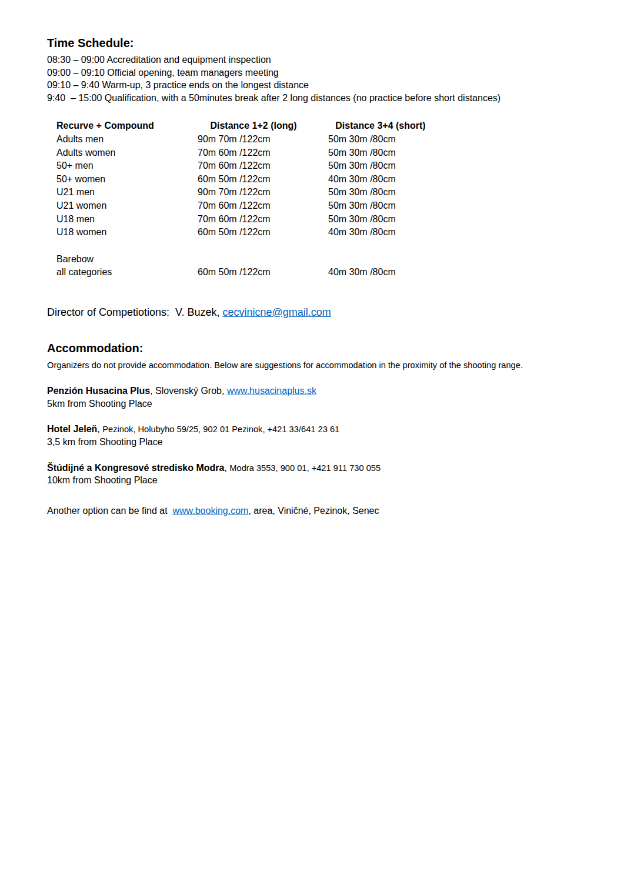Time Schedule:
08:30 – 09:00 Accreditation and equipment inspection
09:00 – 09:10 Official opening, team managers meeting
09:10 – 9:40 Warm-up, 3 practice ends on the longest distance
9:40 – 15:00 Qualification, with a 50minutes break after 2 long distances (no practice before short distances)
| Recurve + Compound | Distance 1+2 (long) | Distance 3+4 (short) |
| --- | --- | --- |
| Adults men | 90m 70m /122cm | 50m 30m /80cm |
| Adults women | 70m 60m /122cm | 50m 30m /80cm |
| 50+ men | 70m 60m /122cm | 50m 30m /80cm |
| 50+ women | 60m 50m /122cm | 40m 30m /80cm |
| U21 men | 90m 70m /122cm | 50m 30m /80cm |
| U21 women | 70m 60m /122cm | 50m 30m /80cm |
| U18 men | 70m 60m /122cm | 50m 30m /80cm |
| U18 women | 60m 50m /122cm | 40m 30m /80cm |
| Barebow | | |
| all categories | 60m 50m /122cm | 40m 30m /80cm |
Director of Competiotions: V. Buzek, cecvinicne@gmail.com
Accommodation:
Organizers do not provide accommodation. Below are suggestions for accommodation in the proximity of the shooting range.
Penzión Husacina Plus, Slovenský Grob, www.husacinaplus.sk
5km from Shooting Place
Hotel Jeleň, Pezinok, Holubyho 59/25, 902 01 Pezinok, +421 33/641 23 61
3,5 km from Shooting Place
Štúdijné a Kongresové stredisko Modra, Modra 3553, 900 01, +421 911 730 055
10km from Shooting Place
Another option can be find at www.booking.com, area, Viničné, Pezinok, Senec